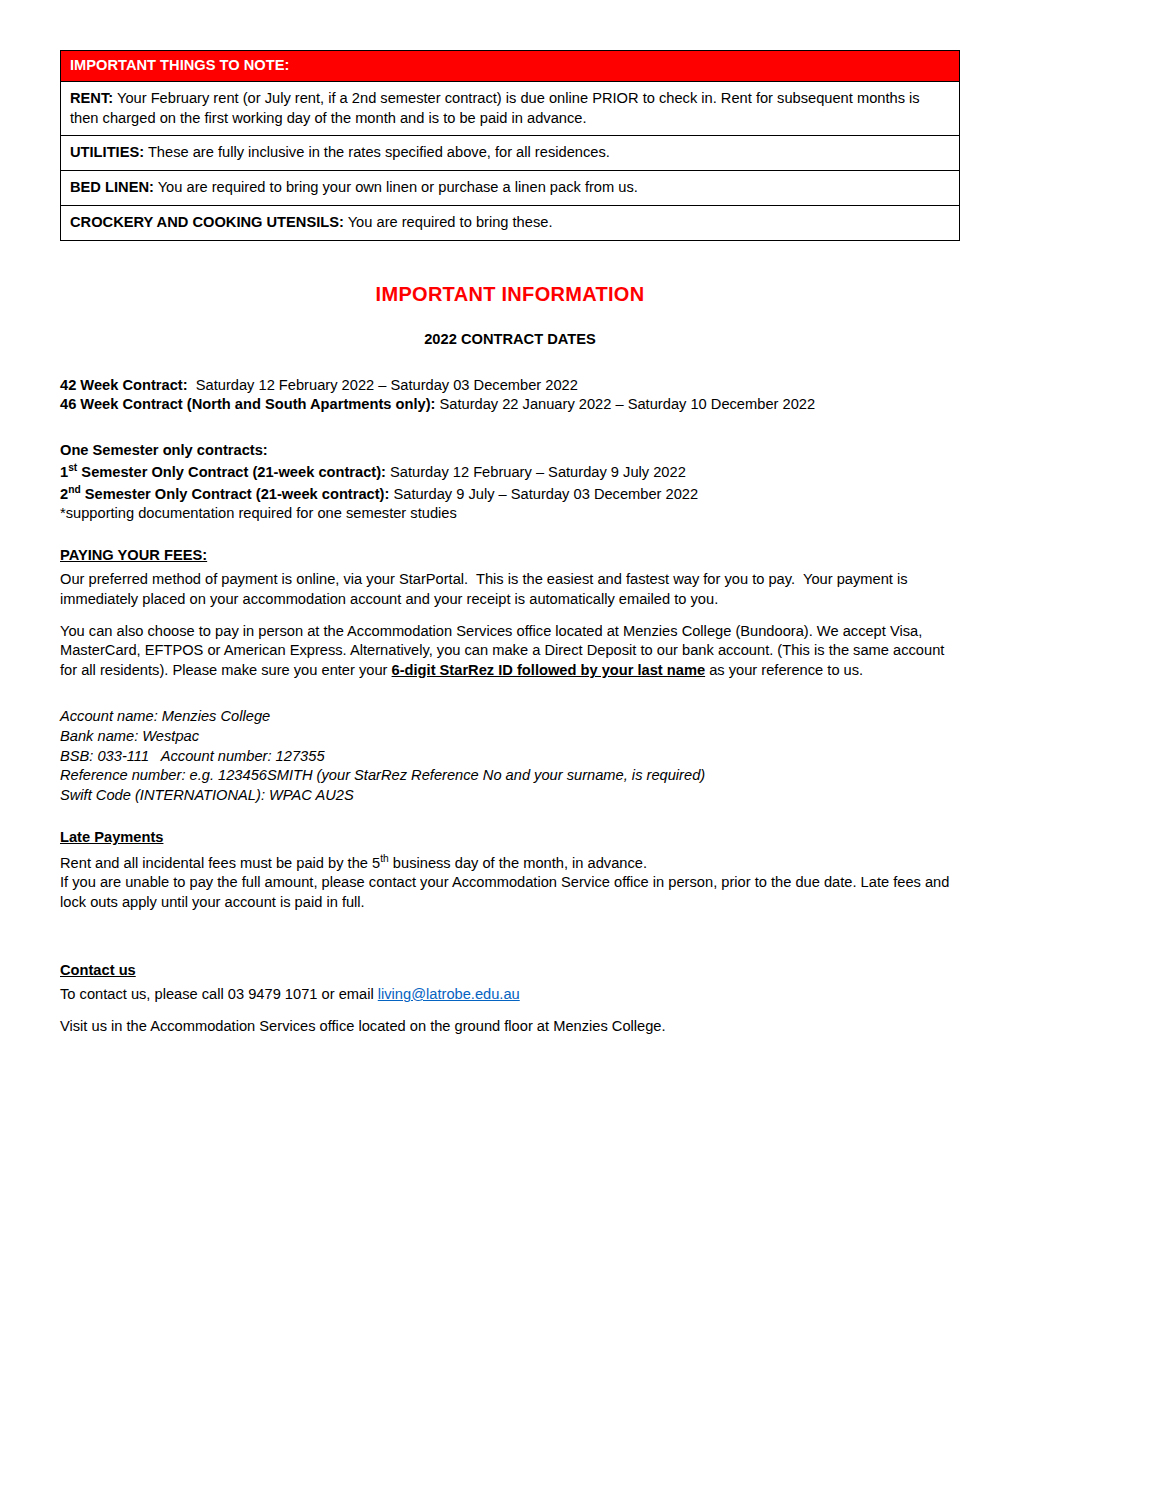| IMPORTANT THINGS TO NOTE: |
| RENT: Your February rent (or July rent, if a 2nd semester contract) is due online PRIOR to check in. Rent for subsequent months is then charged on the first working day of the month and is to be paid in advance. |
| UTILITIES: These are fully inclusive in the rates specified above, for all residences. |
| BED LINEN: You are required to bring your own linen or purchase a linen pack from us. |
| CROCKERY AND COOKING UTENSILS: You are required to bring these. |
IMPORTANT INFORMATION
2022 CONTRACT DATES
42 Week Contract: Saturday 12 February 2022 – Saturday 03 December 2022
46 Week Contract (North and South Apartments only): Saturday 22 January 2022 – Saturday 10 December 2022
One Semester only contracts:
1st Semester Only Contract (21-week contract): Saturday 12 February – Saturday 9 July 2022
2nd Semester Only Contract (21-week contract): Saturday 9 July – Saturday 03 December 2022
*supporting documentation required for one semester studies
PAYING YOUR FEES:
Our preferred method of payment is online, via your StarPortal. This is the easiest and fastest way for you to pay. Your payment is immediately placed on your accommodation account and your receipt is automatically emailed to you.
You can also choose to pay in person at the Accommodation Services office located at Menzies College (Bundoora). We accept Visa, MasterCard, EFTPOS or American Express. Alternatively, you can make a Direct Deposit to our bank account. (This is the same account for all residents). Please make sure you enter your 6-digit StarRez ID followed by your last name as your reference to us.
Account name: Menzies College Bank name: Westpac BSB: 033-111 Account number: 127355 Reference number: e.g. 123456SMITH (your StarRez Reference No and your surname, is required) Swift Code (INTERNATIONAL): WPAC AU2S
Late Payments
Rent and all incidental fees must be paid by the 5th business day of the month, in advance.
If you are unable to pay the full amount, please contact your Accommodation Service office in person, prior to the due date. Late fees and lock outs apply until your account is paid in full.
Contact us
To contact us, please call 03 9479 1071 or email living@latrobe.edu.au
Visit us in the Accommodation Services office located on the ground floor at Menzies College.